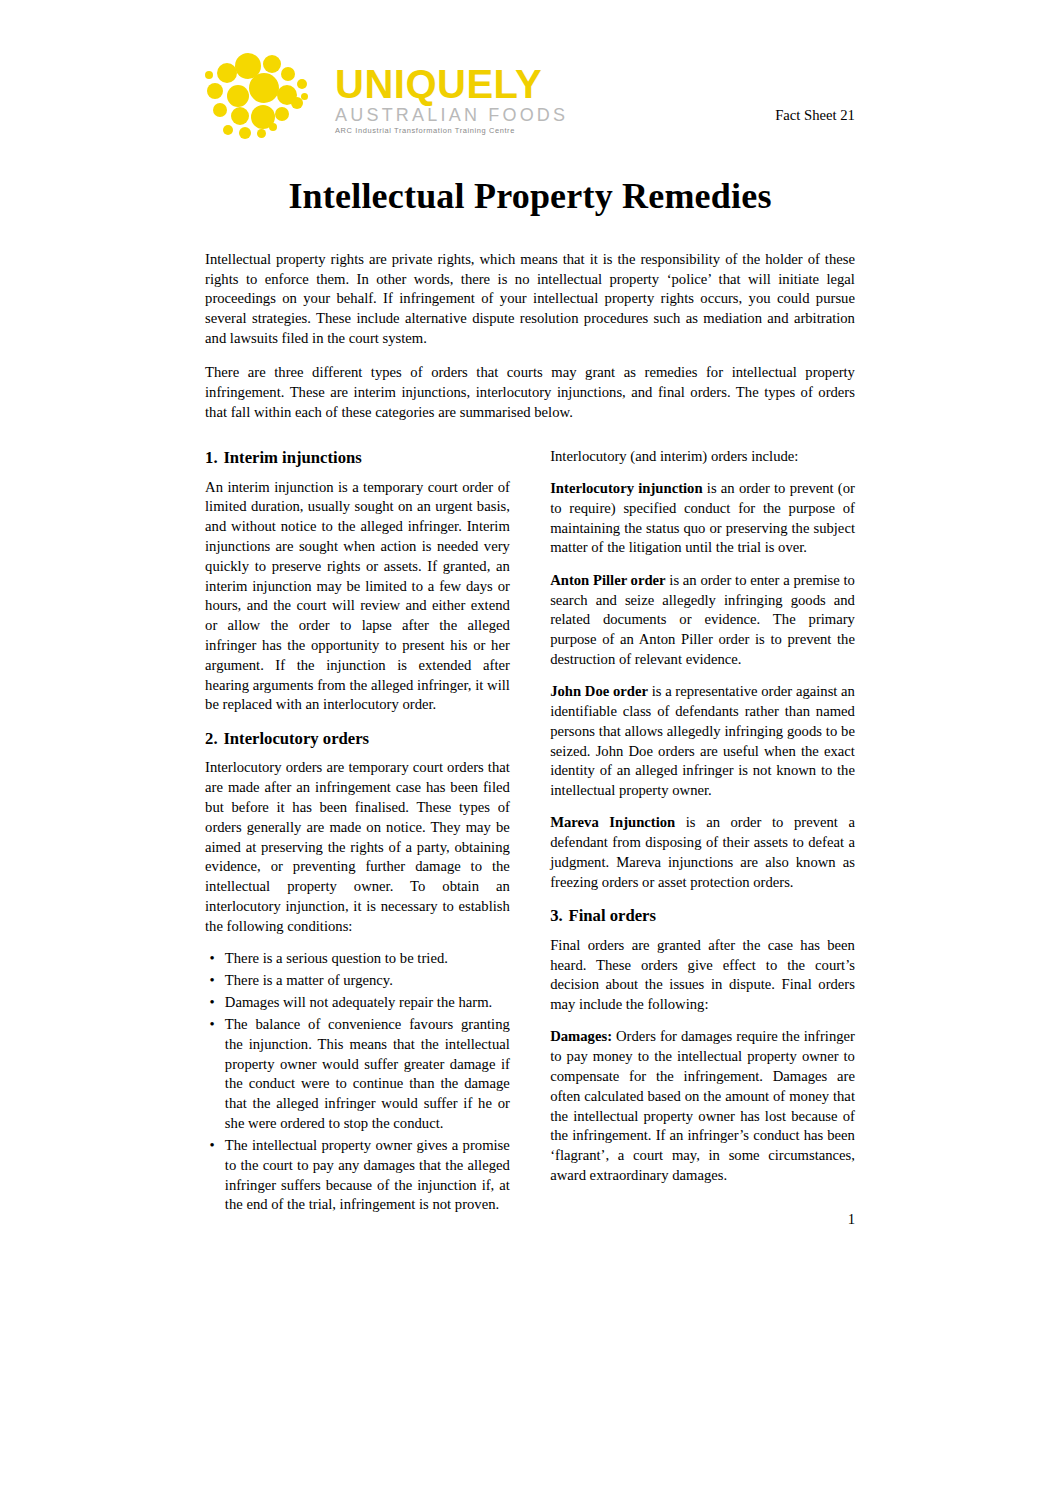UNIQUELY AUSTRALIAN FOODS ARC Industrial Transformation Training Centre
Fact Sheet 21
Intellectual Property Remedies
Intellectual property rights are private rights, which means that it is the responsibility of the holder of these rights to enforce them. In other words, there is no intellectual property ‘police’ that will initiate legal proceedings on your behalf. If infringement of your intellectual property rights occurs, you could pursue several strategies. These include alternative dispute resolution procedures such as mediation and arbitration and lawsuits filed in the court system.
There are three different types of orders that courts may grant as remedies for intellectual property infringement. These are interim injunctions, interlocutory injunctions, and final orders. The types of orders that fall within each of these categories are summarised below.
1. Interim injunctions
An interim injunction is a temporary court order of limited duration, usually sought on an urgent basis, and without notice to the alleged infringer. Interim injunctions are sought when action is needed very quickly to preserve rights or assets. If granted, an interim injunction may be limited to a few days or hours, and the court will review and either extend or allow the order to lapse after the alleged infringer has the opportunity to present his or her argument. If the injunction is extended after hearing arguments from the alleged infringer, it will be replaced with an interlocutory order.
2. Interlocutory orders
Interlocutory orders are temporary court orders that are made after an infringement case has been filed but before it has been finalised. These types of orders generally are made on notice. They may be aimed at preserving the rights of a party, obtaining evidence, or preventing further damage to the intellectual property owner. To obtain an interlocutory injunction, it is necessary to establish the following conditions:
There is a serious question to be tried.
There is a matter of urgency.
Damages will not adequately repair the harm.
The balance of convenience favours granting the injunction. This means that the intellectual property owner would suffer greater damage if the conduct were to continue than the damage that the alleged infringer would suffer if he or she were ordered to stop the conduct.
The intellectual property owner gives a promise to the court to pay any damages that the alleged infringer suffers because of the injunction if, at the end of the trial, infringement is not proven.
Interlocutory (and interim) orders include:
Interlocutory injunction is an order to prevent (or to require) specified conduct for the purpose of maintaining the status quo or preserving the subject matter of the litigation until the trial is over.
Anton Piller order is an order to enter a premise to search and seize allegedly infringing goods and related documents or evidence. The primary purpose of an Anton Piller order is to prevent the destruction of relevant evidence.
John Doe order is a representative order against an identifiable class of defendants rather than named persons that allows allegedly infringing goods to be seized. John Doe orders are useful when the exact identity of an alleged infringer is not known to the intellectual property owner.
Mareva Injunction is an order to prevent a defendant from disposing of their assets to defeat a judgment. Mareva injunctions are also known as freezing orders or asset protection orders.
3. Final orders
Final orders are granted after the case has been heard. These orders give effect to the court’s decision about the issues in dispute. Final orders may include the following:
Damages: Orders for damages require the infringer to pay money to the intellectual property owner to compensate for the infringement. Damages are often calculated based on the amount of money that the intellectual property owner has lost because of the infringement. If an infringer’s conduct has been ‘flagrant’, a court may, in some circumstances, award extraordinary damages.
1